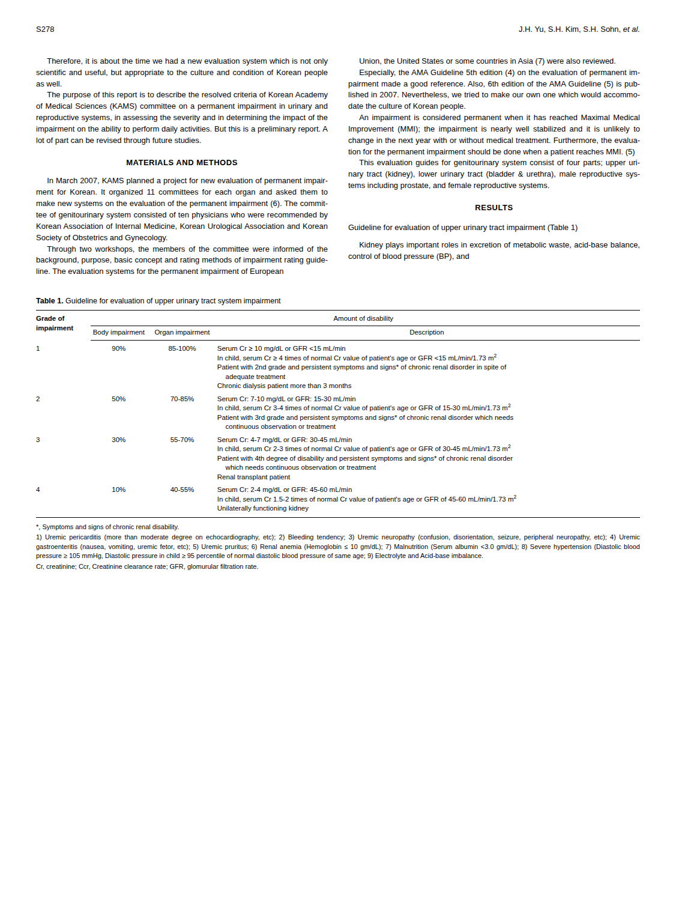S278
J.H. Yu, S.H. Kim, S.H. Sohn, et al.
Therefore, it is about the time we had a new evaluation system which is not only scientific and useful, but appropriate to the culture and condition of Korean people as well.
The purpose of this report is to describe the resolved criteria of Korean Academy of Medical Sciences (KAMS) committee on a permanent impairment in urinary and reproductive systems, in assessing the severity and in determining the impact of the impairment on the ability to perform daily activities. But this is a preliminary report. A lot of part can be revised through future studies.
Materials and Methods
In March 2007, KAMS planned a project for new evaluation of permanent impairment for Korean. It organized 11 committees for each organ and asked them to make new systems on the evaluation of the permanent impairment (6). The committee of genitourinary system consisted of ten physicians who were recommended by Korean Association of Internal Medicine, Korean Urological Association and Korean Society of Obstetrics and Gynecology.
Through two workshops, the members of the committee were informed of the background, purpose, basic concept and rating methods of impairment rating guideline. The evaluation systems for the permanent impairment of European
Union, the United States or some countries in Asia (7) were also reviewed.
Especially, the AMA Guideline 5th edition (4) on the evaluation of permanent impairment made a good reference. Also, 6th edition of the AMA Guideline (5) is published in 2007. Nevertheless, we tried to make our own one which would accommodate the culture of Korean people.
An impairment is considered permanent when it has reached Maximal Medical Improvement (MMI); the impairment is nearly well stabilized and it is unlikely to change in the next year with or without medical treatment. Furthermore, the evaluation for the permanent impairment should be done when a patient reaches MMI. (5)
This evaluation guides for genitourinary system consist of four parts; upper urinary tract (kidney), lower urinary tract (bladder & urethra), male reproductive systems including prostate, and female reproductive systems.
Results
Guideline for evaluation of upper urinary tract impairment (Table 1)
Kidney plays important roles in excretion of metabolic waste, acid-base balance, control of blood pressure (BP), and
Table 1. Guideline for evaluation of upper urinary tract system impairment
| Grade of impairment | Amount of disability |
| --- | --- |
| Body impairment | Organ impairment | Description |
| 1 | 90% | 85-100% | Serum Cr ≥ 10 mg/dL or GFR <15 mL/min In child, serum Cr ≥ 4 times of normal Cr value of patient's age or GFR <15 mL/min/1.73 m 2 Patient with 2nd grade and persistent symptoms and signs* of chronic renal disorder in spite of adequate treatment Chronic dialysis patient more than 3 months |
| 2 | 50% | 70-85% | Serum Cr: 7-10 mg/dL or GFR: 15-30 mL/min In child, serum Cr 3-4 times of normal Cr value of patient's age or GFR of 15-30 mL/min/1.73 m 2 Patient with 3rd grade and persistent symptoms and signs* of chronic renal disorder which needs continuous observation or treatment |
| 3 | 30% | 55-70% | Serum Cr: 4-7 mg/dL or GFR: 30-45 mL/min In child, serum Cr 2-3 times of normal Cr value of patient's age or GFR of 30-45 mL/min/1.73 m 2 Patient with 4th degree of disability and persistent symptoms and signs* of chronic renal disorder which needs continuous observation or treatment Renal transplant patient |
| 4 | 10% | 40-55% | Serum Cr: 2-4 mg/dL or GFR: 45-60 mL/min In child, serum Cr 1.5-2 times of normal Cr value of patient's age or GFR of 45-60 mL/min/1.73 m 2 Unilaterally functioning kidney |
*, Symptoms and signs of chronic renal disability.
1) Uremic pericarditis (more than moderate degree on echocardiography, etc); 2) Bleeding tendency; 3) Uremic neuropathy (confusion, disorientation, seizure, peripheral neuropathy, etc); 4) Uremic gastroenteritis (nausea, vomiting, uremic fetor, etc); 5) Uremic pruritus; 6) Renal anemia (Hemoglobin ≤ 10 gm/dL); 7) Malnutrition (Serum albumin <3.0 gm/dL); 8) Severe hypertension (Diastolic blood pressure ≥ 105 mmHg, Diastolic pressure in child ≥ 95 percentile of normal diastolic blood pressure of same age; 9) Electrolyte and Acid-base imbalance.
Cr, creatinine; Ccr, Creatinine clearance rate; GFR, glomurular filtration rate.